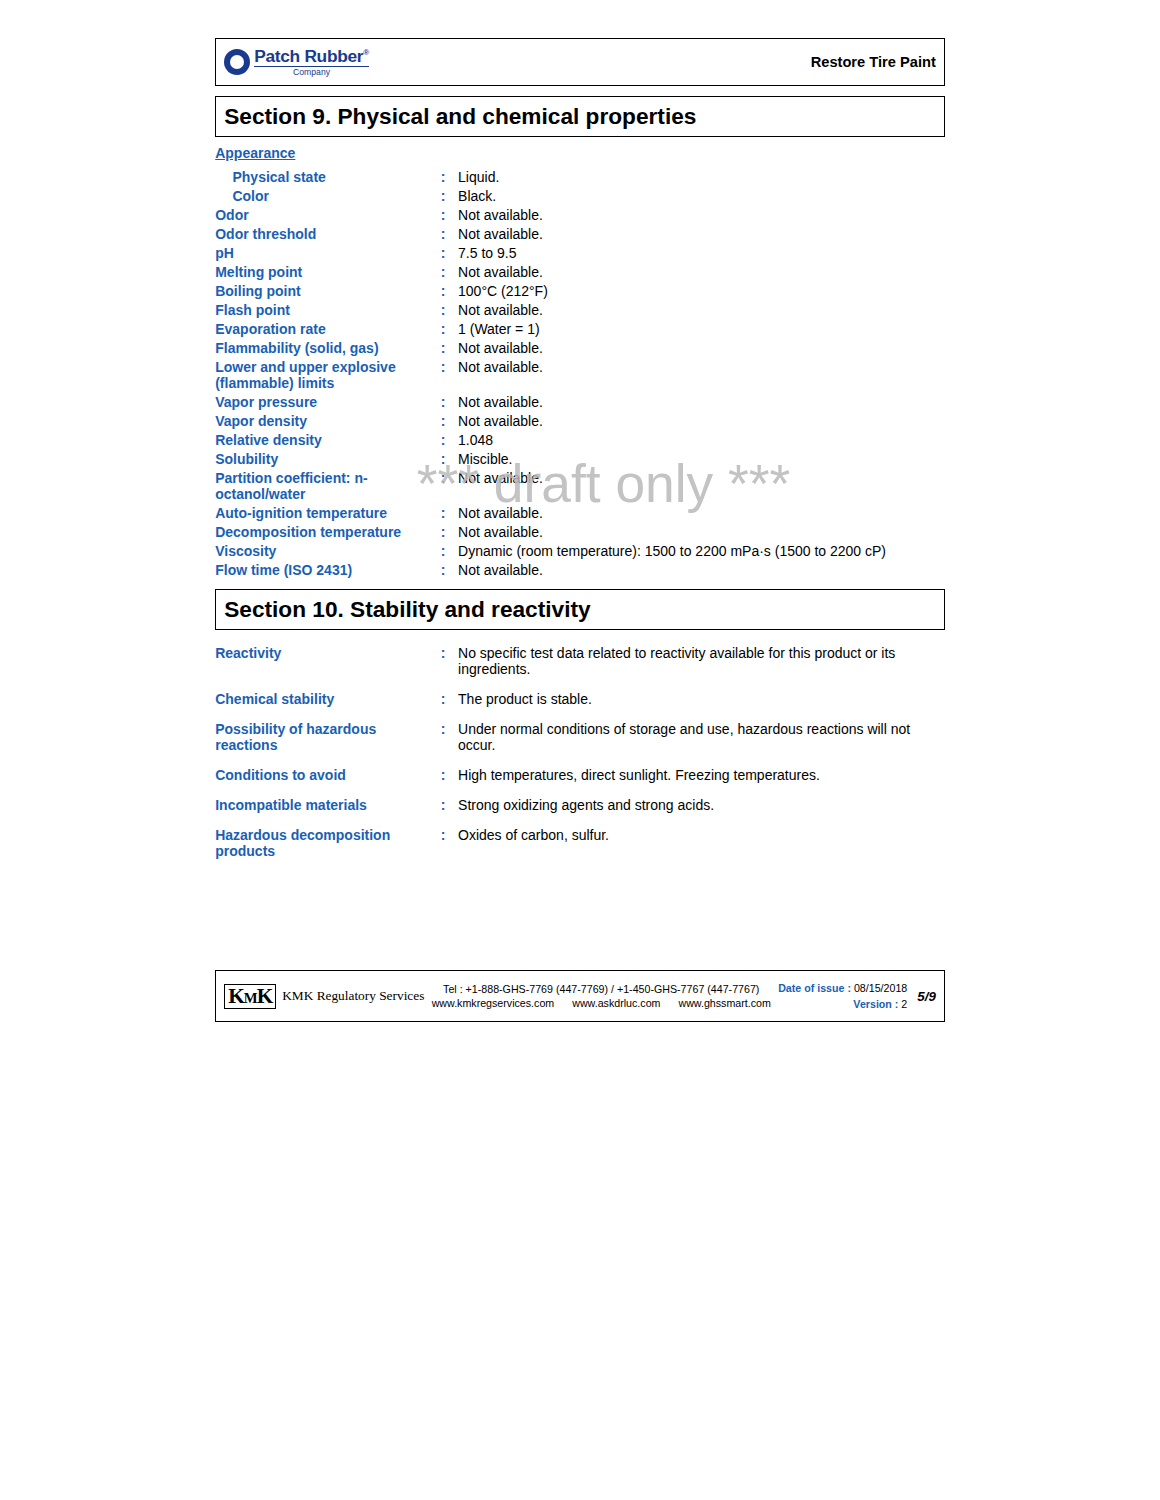Patch Rubber®
Company
Restore Tire Paint
Section 9. Physical and chemical properties
Appearance
| Physical state | : | Liquid. |
| Color | : | Black. |
| Odor | : | Not available. |
| Odor threshold | : | Not available. |
| pH | : | 7.5 to 9.5 |
| Melting point | : | Not available. |
| Boiling point | : | 100°C (212°F) |
| Flash point | : | Not available. |
| Evaporation rate | : | 1 (Water = 1) |
| Flammability (solid, gas) | : | Not available. |
| Lower and upper explosive (flammable) limits | : | Not available. |
| Vapor pressure | : | Not available. |
| Vapor density | : | Not available. |
| Relative density | : | 1.048 |
| Solubility | : | Miscible. |
| Partition coefficient: n- octanol/water | : | Not available. |
| Auto-ignition temperature | : | Not available. |
| Decomposition temperature | : | Not available. |
| Viscosity | : | Dynamic (room temperature): 1500 to 2200 mPa·s (1500 to 2200 cP) |
| Flow time (ISO 2431) | : | Not available. |
*** draft only ***
Section 10. Stability and reactivity
| Reactivity | : | No specific test data related to reactivity available for this product or its ingredients. |
| Chemical stability | : | The product is stable. |
| Possibility of hazardous reactions | : | Under normal conditions of storage and use, hazardous reactions will not occur. |
| Conditions to avoid | : | High temperatures, direct sunlight. Freezing temperatures. |
| Incompatible materials | : | Strong oxidizing agents and strong acids. |
| Hazardous decomposition products | : | Oxides of carbon, sulfur. |
KMK
KMK Regulatory Services
Tel : +1-888-GHS-7769 (447-7769) / +1-450-GHS-7767 (447-7767)
www.kmkregservices.com www.askdrluc.com www.ghssmart.com
Date of issue : 08/15/2018
Version : 2
5/9